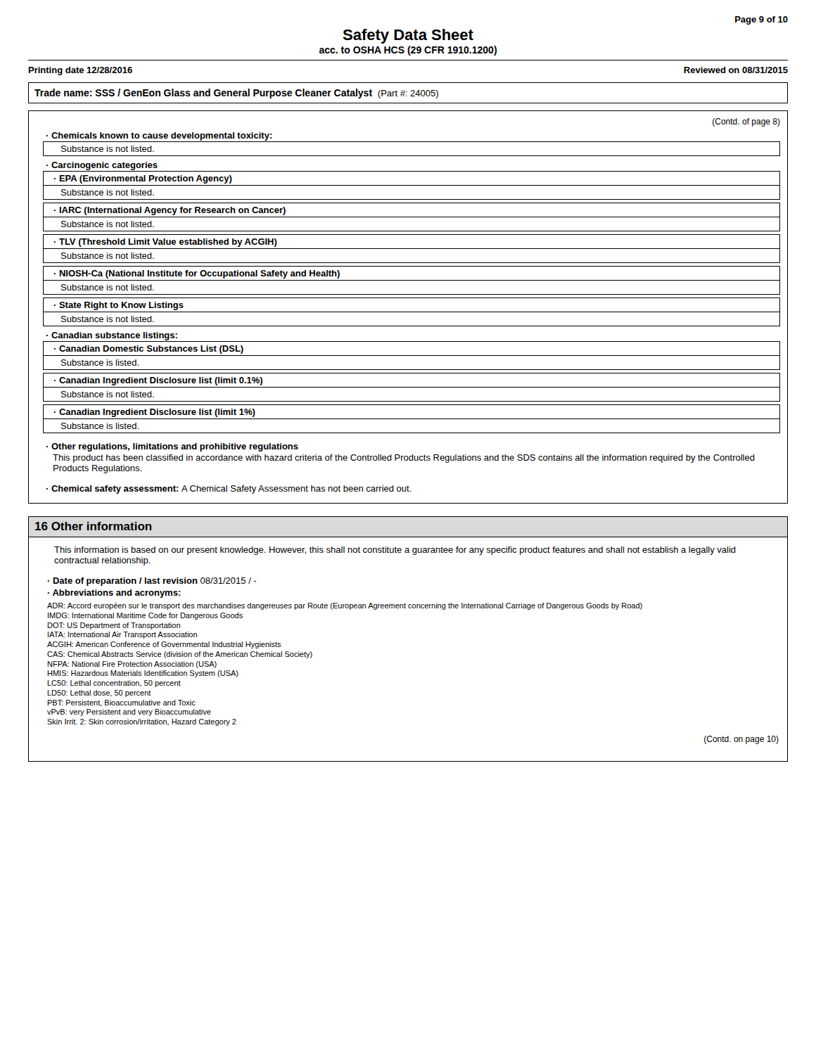Page 9 of 10
Safety Data Sheet
acc. to OSHA HCS (29 CFR 1910.1200)
Printing date 12/28/2016 Reviewed on 08/31/2015
Trade name: SSS / GenEon Glass and General Purpose Cleaner Catalyst (Part #: 24005)
(Contd. of page 8)
Chemicals known to cause developmental toxicity:
Substance is not listed.
Carcinogenic categories
EPA (Environmental Protection Agency)
Substance is not listed.
IARC (International Agency for Research on Cancer)
Substance is not listed.
TLV (Threshold Limit Value established by ACGIH)
Substance is not listed.
NIOSH-Ca (National Institute for Occupational Safety and Health)
Substance is not listed.
State Right to Know Listings
Substance is not listed.
Canadian substance listings:
Canadian Domestic Substances List (DSL)
Substance is listed.
Canadian Ingredient Disclosure list (limit 0.1%)
Substance is not listed.
Canadian Ingredient Disclosure list (limit 1%)
Substance is listed.
Other regulations, limitations and prohibitive regulations
This product has been classified in accordance with hazard criteria of the Controlled Products Regulations and the SDS contains all the information required by the Controlled Products Regulations.
Chemical safety assessment: A Chemical Safety Assessment has not been carried out.
16 Other information
This information is based on our present knowledge. However, this shall not constitute a guarantee for any specific product features and shall not establish a legally valid contractual relationship.
Date of preparation / last revision 08/31/2015 / -
Abbreviations and acronyms:
ADR: Accord européen sur le transport des marchandises dangereuses par Route (European Agreement concerning the International Carriage of Dangerous Goods by Road)
IMDG: International Maritime Code for Dangerous Goods
DOT: US Department of Transportation
IATA: International Air Transport Association
ACGIH: American Conference of Governmental Industrial Hygienists
CAS: Chemical Abstracts Service (division of the American Chemical Society)
NFPA: National Fire Protection Association (USA)
HMIS: Hazardous Materials Identification System (USA)
LC50: Lethal concentration, 50 percent
LD50: Lethal dose, 50 percent
PBT: Persistent, Bioaccumulative and Toxic
vPvB: very Persistent and very Bioaccumulative
Skin Irrit. 2: Skin corrosion/irritation, Hazard Category 2
(Contd. on page 10)